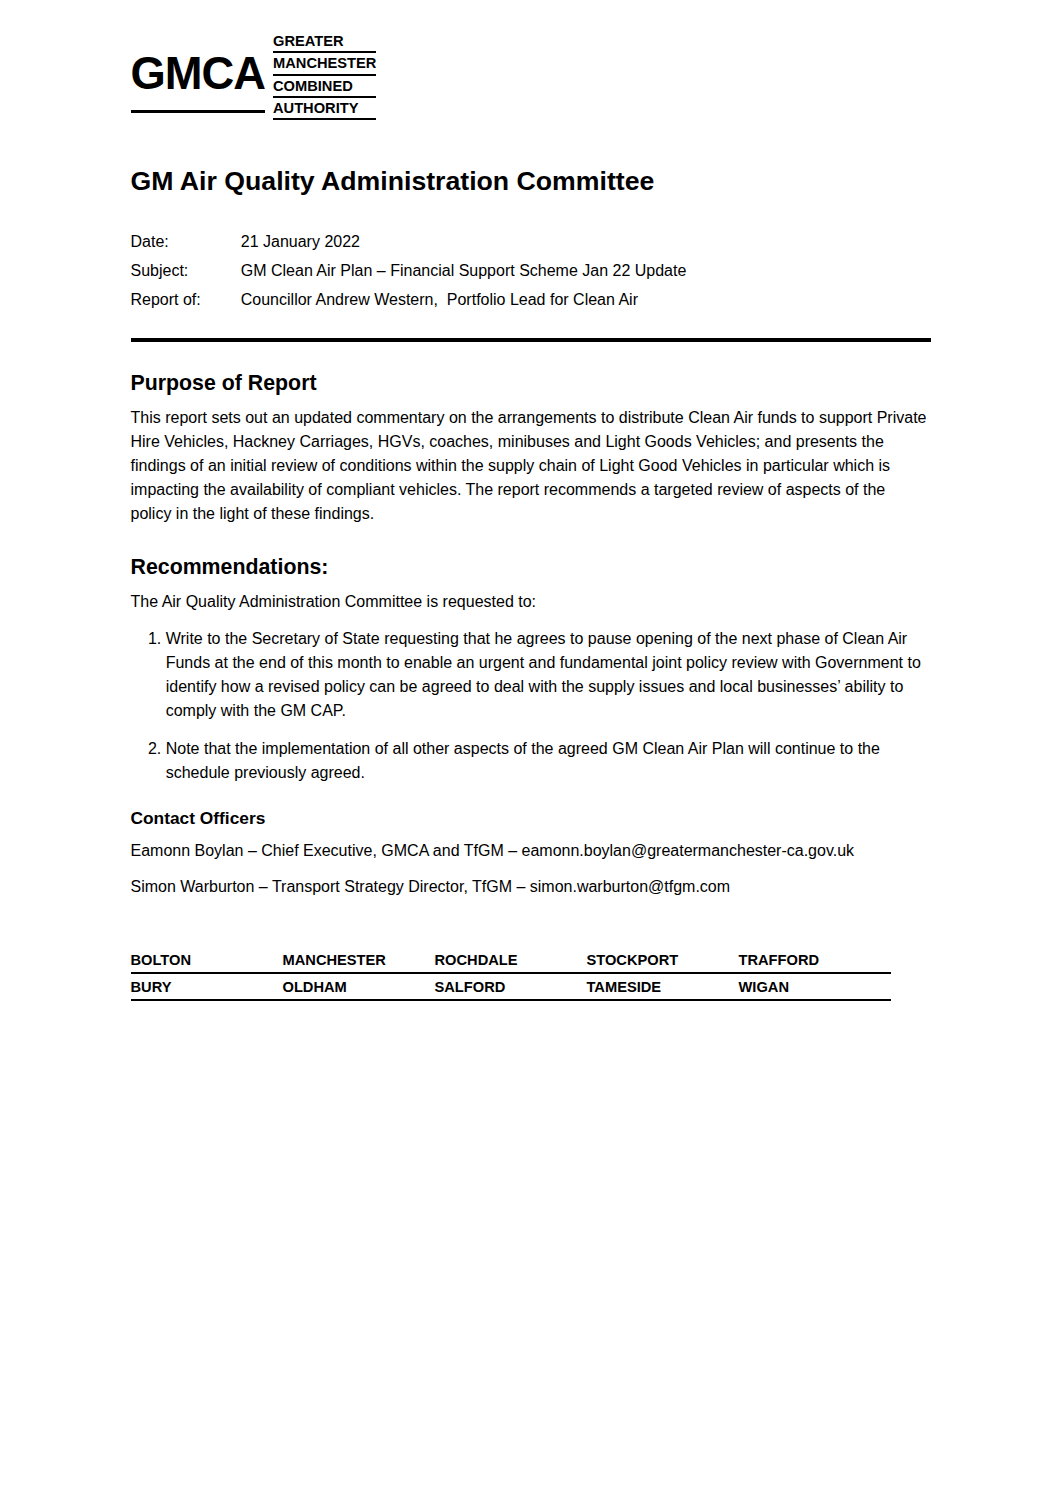GMCA
Greater Manchester Combined Authority
GM Air Quality Administration Committee
| Date: | 21 January 2022 |
| Subject: | GM Clean Air Plan – Financial Support Scheme Jan 22 Update |
| Report of: | Councillor Andrew Western, Portfolio Lead for Clean Air |
Purpose of Report
This report sets out an updated commentary on the arrangements to distribute Clean Air funds to support Private Hire Vehicles, Hackney Carriages, HGVs, coaches, minibuses and Light Goods Vehicles; and presents the findings of an initial review of conditions within the supply chain of Light Good Vehicles in particular which is impacting the availability of compliant vehicles. The report recommends a targeted review of aspects of the policy in the light of these findings.
Recommendations:
The Air Quality Administration Committee is requested to:
Write to the Secretary of State requesting that he agrees to pause opening of the next phase of Clean Air Funds at the end of this month to enable an urgent and fundamental joint policy review with Government to identify how a revised policy can be agreed to deal with the supply issues and local businesses’ ability to comply with the GM CAP.
Note that the implementation of all other aspects of the agreed GM Clean Air Plan will continue to the schedule previously agreed.
Contact Officers
Eamonn Boylan – Chief Executive, GMCA and TfGM – eamonn.boylan@greatermanchester-ca.gov.uk
Simon Warburton – Transport Strategy Director, TfGM – simon.warburton@tfgm.com
| Bolton | Manchester | Rochdale | Stockport | Trafford |
| Bury | Oldham | Salford | Tameside | Wigan |